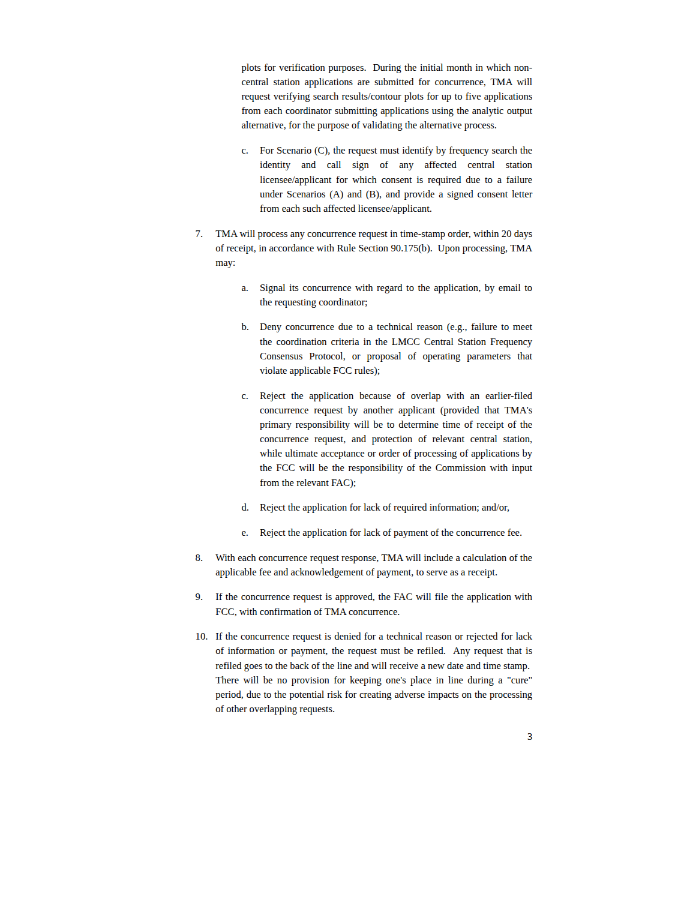plots for verification purposes. During the initial month in which non-central station applications are submitted for concurrence, TMA will request verifying search results/contour plots for up to five applications from each coordinator submitting applications using the analytic output alternative, for the purpose of validating the alternative process.
c. For Scenario (C), the request must identify by frequency search the identity and call sign of any affected central station licensee/applicant for which consent is required due to a failure under Scenarios (A) and (B), and provide a signed consent letter from each such affected licensee/applicant.
7. TMA will process any concurrence request in time-stamp order, within 20 days of receipt, in accordance with Rule Section 90.175(b). Upon processing, TMA may:
a. Signal its concurrence with regard to the application, by email to the requesting coordinator;
b. Deny concurrence due to a technical reason (e.g., failure to meet the coordination criteria in the LMCC Central Station Frequency Consensus Protocol, or proposal of operating parameters that violate applicable FCC rules);
c. Reject the application because of overlap with an earlier-filed concurrence request by another applicant (provided that TMA's primary responsibility will be to determine time of receipt of the concurrence request, and protection of relevant central station, while ultimate acceptance or order of processing of applications by the FCC will be the responsibility of the Commission with input from the relevant FAC);
d. Reject the application for lack of required information; and/or,
e. Reject the application for lack of payment of the concurrence fee.
8. With each concurrence request response, TMA will include a calculation of the applicable fee and acknowledgement of payment, to serve as a receipt.
9. If the concurrence request is approved, the FAC will file the application with FCC, with confirmation of TMA concurrence.
10. If the concurrence request is denied for a technical reason or rejected for lack of information or payment, the request must be refiled. Any request that is refiled goes to the back of the line and will receive a new date and time stamp. There will be no provision for keeping one's place in line during a "cure" period, due to the potential risk for creating adverse impacts on the processing of other overlapping requests.
3